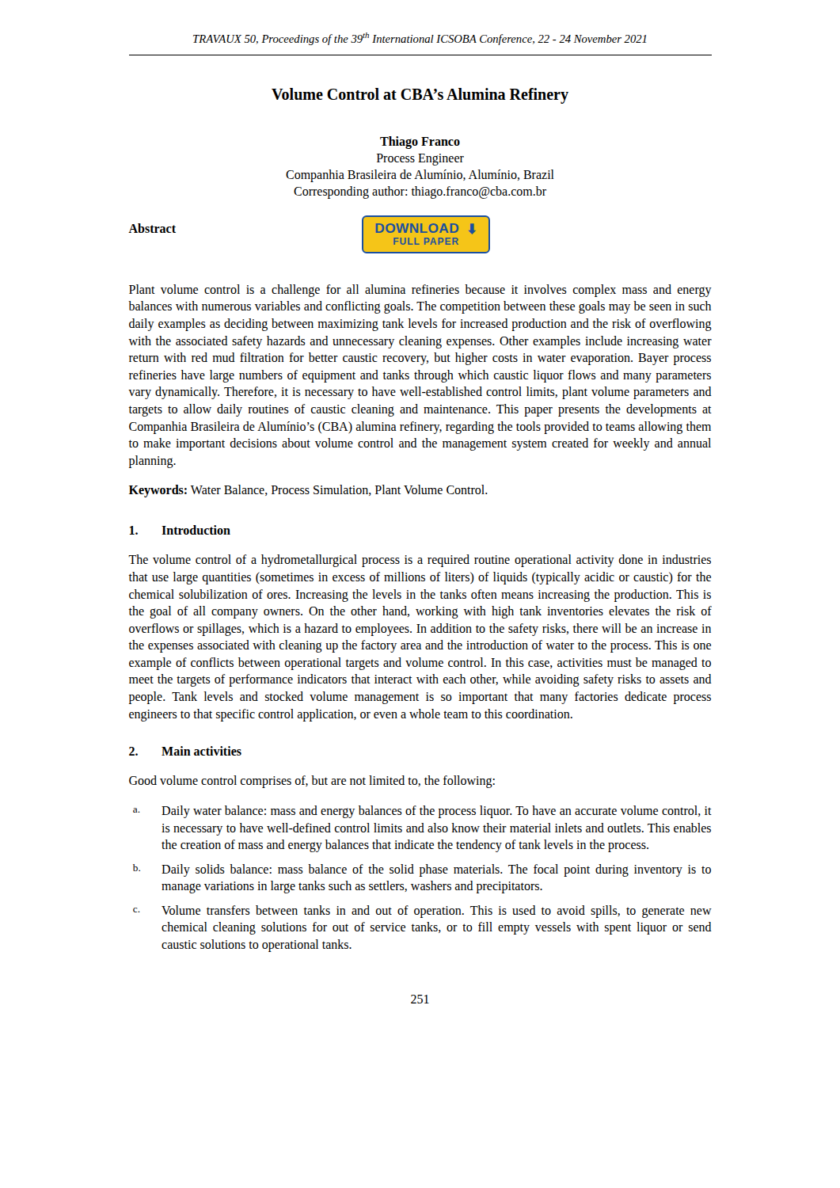TRAVAUX 50, Proceedings of the 39th International ICSOBA Conference, 22 - 24 November 2021
Volume Control at CBA’s Alumina Refinery
Thiago Franco
Process Engineer
Companhia Brasileira de Alumínio, Alumínio, Brazil
Corresponding author: thiago.franco@cba.com.br
Abstract
DOWNLOAD ⬇ FULL PAPER
Plant volume control is a challenge for all alumina refineries because it involves complex mass and energy balances with numerous variables and conflicting goals. The competition between these goals may be seen in such daily examples as deciding between maximizing tank levels for increased production and the risk of overflowing with the associated safety hazards and unnecessary cleaning expenses. Other examples include increasing water return with red mud filtration for better caustic recovery, but higher costs in water evaporation. Bayer process refineries have large numbers of equipment and tanks through which caustic liquor flows and many parameters vary dynamically. Therefore, it is necessary to have well-established control limits, plant volume parameters and targets to allow daily routines of caustic cleaning and maintenance. This paper presents the developments at Companhia Brasileira de Alumínio’s (CBA) alumina refinery, regarding the tools provided to teams allowing them to make important decisions about volume control and the management system created for weekly and annual planning.
Keywords: Water Balance, Process Simulation, Plant Volume Control.
1. Introduction
The volume control of a hydrometallurgical process is a required routine operational activity done in industries that use large quantities (sometimes in excess of millions of liters) of liquids (typically acidic or caustic) for the chemical solubilization of ores. Increasing the levels in the tanks often means increasing the production. This is the goal of all company owners. On the other hand, working with high tank inventories elevates the risk of overflows or spillages, which is a hazard to employees. In addition to the safety risks, there will be an increase in the expenses associated with cleaning up the factory area and the introduction of water to the process. This is one example of conflicts between operational targets and volume control. In this case, activities must be managed to meet the targets of performance indicators that interact with each other, while avoiding safety risks to assets and people. Tank levels and stocked volume management is so important that many factories dedicate process engineers to that specific control application, or even a whole team to this coordination.
2. Main activities
Good volume control comprises of, but are not limited to, the following:
a. Daily water balance: mass and energy balances of the process liquor. To have an accurate volume control, it is necessary to have well-defined control limits and also know their material inlets and outlets. This enables the creation of mass and energy balances that indicate the tendency of tank levels in the process.
b. Daily solids balance: mass balance of the solid phase materials. The focal point during inventory is to manage variations in large tanks such as settlers, washers and precipitators.
c. Volume transfers between tanks in and out of operation. This is used to avoid spills, to generate new chemical cleaning solutions for out of service tanks, or to fill empty vessels with spent liquor or send caustic solutions to operational tanks.
251